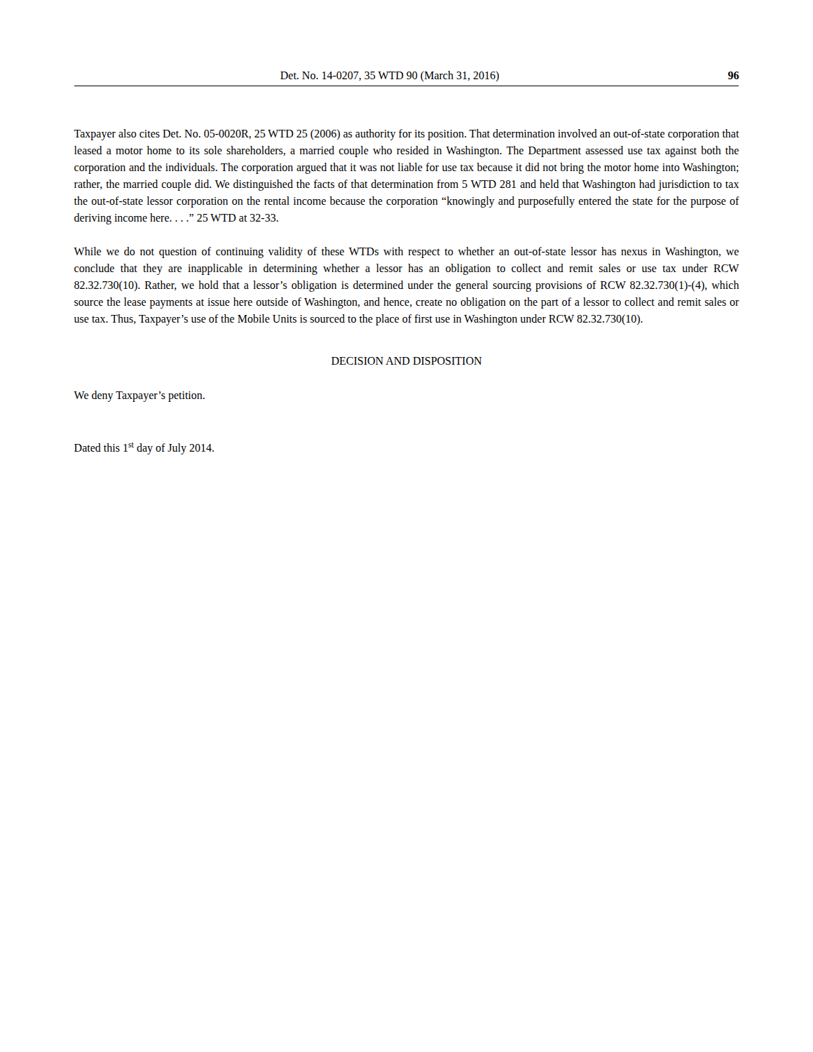Det. No. 14-0207, 35 WTD 90 (March 31, 2016) 96
Taxpayer also cites Det. No. 05-0020R, 25 WTD 25 (2006) as authority for its position. That determination involved an out-of-state corporation that leased a motor home to its sole shareholders, a married couple who resided in Washington. The Department assessed use tax against both the corporation and the individuals. The corporation argued that it was not liable for use tax because it did not bring the motor home into Washington; rather, the married couple did. We distinguished the facts of that determination from 5 WTD 281 and held that Washington had jurisdiction to tax the out-of-state lessor corporation on the rental income because the corporation “knowingly and purposefully entered the state for the purpose of deriving income here. . . .” 25 WTD at 32-33.
While we do not question of continuing validity of these WTDs with respect to whether an out-of-state lessor has nexus in Washington, we conclude that they are inapplicable in determining whether a lessor has an obligation to collect and remit sales or use tax under RCW 82.32.730(10). Rather, we hold that a lessor’s obligation is determined under the general sourcing provisions of RCW 82.32.730(1)-(4), which source the lease payments at issue here outside of Washington, and hence, create no obligation on the part of a lessor to collect and remit sales or use tax. Thus, Taxpayer’s use of the Mobile Units is sourced to the place of first use in Washington under RCW 82.32.730(10).
DECISION AND DISPOSITION
We deny Taxpayer’s petition.
Dated this 1st day of July 2014.